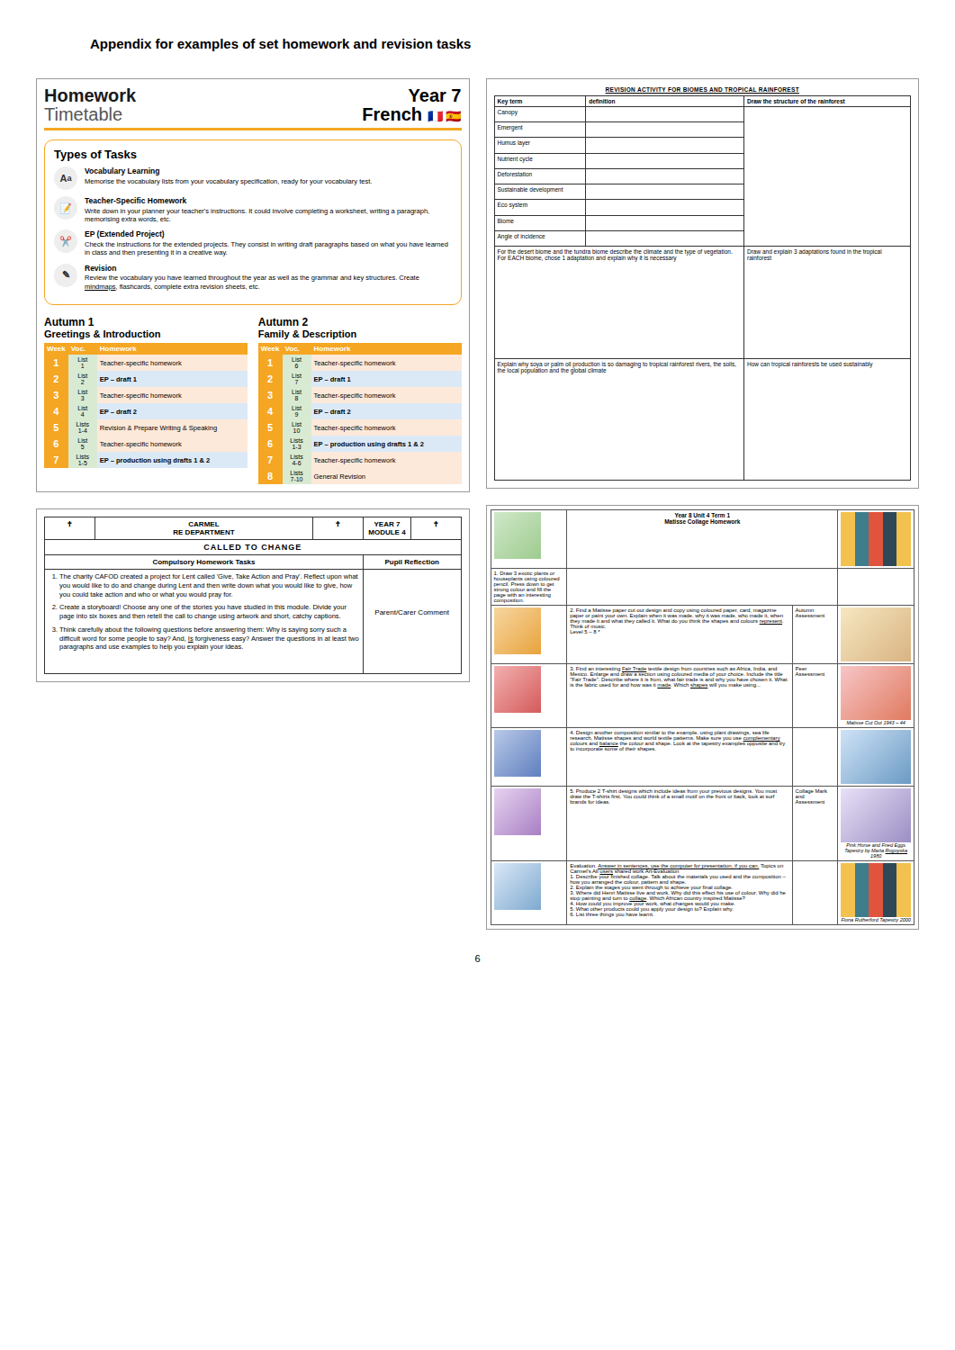Appendix for examples of set homework and revision tasks
HomeworkTimetable
Year 7
French 🇫🇷 🇪🇸
Types of Tasks
Aa
Vocabulary Learning Memorise the vocabulary lists from your vocabulary specification, ready for your vocabulary test.
📝
Teacher-Specific Homework Write down in your planner your teacher's instructions. It could involve completing a worksheet, writing a paragraph, memorising extra words, etc.
✂️
EP (Extended Project) Check the instructions for the extended projects. They consist in writing draft paragraphs based on what you have learned in class and then presenting it in a creative way.
✎
Revision Review the vocabulary you have learned throughout the year as well as the grammar and key structures. Create mindmaps, flashcards, complete extra revision sheets, etc.
Autumn 1
Greetings & Introduction
| Week | Voc. | Homework |
| --- | --- | --- |
| 1 | List 1 | Teacher-specific homework |
| 2 | List 2 | EP – draft 1 |
| 3 | List 3 | Teacher-specific homework |
| 4 | List 4 | EP – draft 2 |
| 5 | Lists 1-4 | Revision & Prepare Writing & Speaking |
| 6 | List 5 | Teacher-specific homework |
| 7 | Lists 1-5 | EP – production using drafts 1 & 2 |
Autumn 2
Family & Description
| Week | Voc. | Homework |
| --- | --- | --- |
| 1 | List 6 | Teacher-specific homework |
| 2 | List 7 | EP – draft 1 |
| 3 | List 8 | Teacher-specific homework |
| 4 | List 9 | EP – draft 2 |
| 5 | List 10 | Teacher-specific homework |
| 6 | Lists 1-3 | EP – production using drafts 1 & 2 |
| 7 | Lists 4-6 | Teacher-specific homework |
| 8 | Lists 7-10 | General Revision |
| ✝ | CARMEL RE DEPARTMENT | ✝ | YEAR 7 MODULE 4 | ✝ |
| CALLED TO CHANGE |
| Compulsory Homework Tasks | Pupil Reflection |
| The charity CAFOD created a project for Lent called 'Give, Take Action and Pray'. Reflect upon what you would like to do and change during Lent and then write down what you would like to give, how you could take action and who or what you would pray for. Create a storyboard! Choose any one of the stories you have studied in this module. Divide your page into six boxes and then retell the call to change using artwork and short, catchy captions. Think carefully about the following questions before answering them: Why is saying sorry such a difficult word for some people to say? And, Is forgiveness easy? Answer the questions in at least two paragraphs and use examples to help you explain your ideas. | Parent/Carer Comment |
REVISION ACTIVITY FOR BIOMES AND TROPICAL RAINFOREST
| Key term | definition | Draw the structure of the rainforest |
| --- | --- | --- |
| Canopy | | |
| Emergent | |
| Humus layer | |
| Nutrient cycle | |
| Deforestation | |
| Sustainable development | |
| Eco system | |
| Biome | |
| Angle of incidence | |
| For the desert biome and the tundra biome describe the climate and the type of vegetation. For EACH biome, chose 1 adaptation and explain why it is necessary | Draw and explain 3 adaptations found in the tropical rainforest |
| Explain why soya or palm oil production is so damaging to tropical rainforest rivers, the soils, the local population and the global climate | How can tropical rainforests be used sustainably |
| | Year 8 Unit 4 Term 1 Matisse Collage Homework | |
| 1. Draw 3 exotic plants or houseplants using coloured pencil. Press down to get strong colour and fill the page with an interesting composition. | | |
| | 2. Find a Matisse paper cut out design and copy using coloured paper, card, magazine paper or paint your own. Explain when it was made, why it was made, who made it, when they made it and what they called it. What do you think the shapes and colours represent . Think of music. Level 5 – 8 * | Autumn Assessment | |
| | 3. Find an interesting Fair Trade textile design from countries such as Africa, India, and Mexico. Enlarge and draw a section using coloured media of your choice. Include the title "Fair Trade". Describe where it is from, what fair trade is and why you have chosen it. What is the fabric used for and how was it made . Which shapes will you make using... | Peer Assessment | Matisse Cut Out 1943 – 44 |
| | 4. Design another composition similar to the example, using plant drawings, sea life research, Matisse shapes and world textile patterns. Make sure you use complementary colours and balance the colour and shape. Look at the tapestry examples opposite and try to incorporate some of their shapes. | | |
| | 5. Produce 2 T-shirt designs which include ideas from your previous designs. You must draw the T-shirts first. You could think of a small motif on the front or back, look at surf brands for ideas. | Collage Mark and Assessment | Pink Horse and Fried Eggs Tapestry by Marta Rogoyska 1980 |
| | Evaluation. Answer in sentences, use the computer for presentation, if you can. Topics on Carmel's All users shared work Art-Evaluation 1. Describe your finished collage. Talk about the materials you used and the composition – how you arranged the colour, pattern and shape. 2. Explain the stages you went through to achieve your final collage. 3. Where did Henri Matisse live and work. Why did this effect his use of colour. Why did he stop painting and turn to collage . Which African country inspired Matisse? 4. How could you improve your work, what changes would you make. 5. What other products could you apply your design to? Explain why. 6. List three things you have learnt. | | Fiona Rutherford Tapestry 2000 |
6